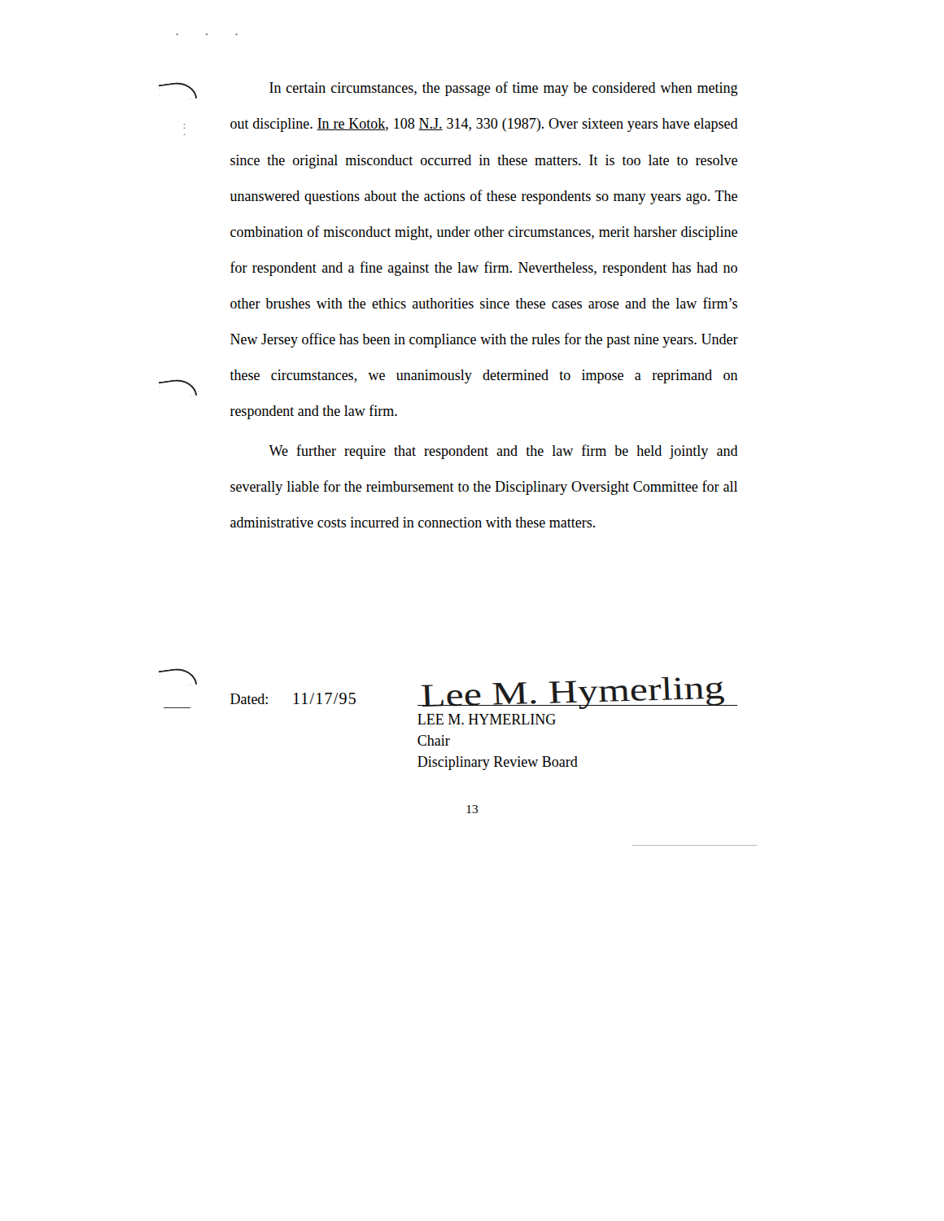· · ·
:
·
In certain circumstances, the passage of time may be considered when meting out discipline. In re Kotok, 108 N.J. 314, 330 (1987). Over sixteen years have elapsed since the original misconduct occurred in these matters. It is too late to resolve unanswered questions about the actions of these respondents so many years ago. The combination of misconduct might, under other circumstances, merit harsher discipline for respondent and a fine against the law firm. Nevertheless, respondent has had no other brushes with the ethics authorities since these cases arose and the law firm’s New Jersey office has been in compliance with the rules for the past nine years. Under these circumstances, we unanimously determined to impose a reprimand on respondent and the law firm.
We further require that respondent and the law firm be held jointly and severally liable for the reimbursement to the Disciplinary Oversight Committee for all administrative costs incurred in connection with these matters.
Dated: 11/17/95
Lee M. Hymerling
LEE M. HYMERLING
Chair
Disciplinary Review Board
13